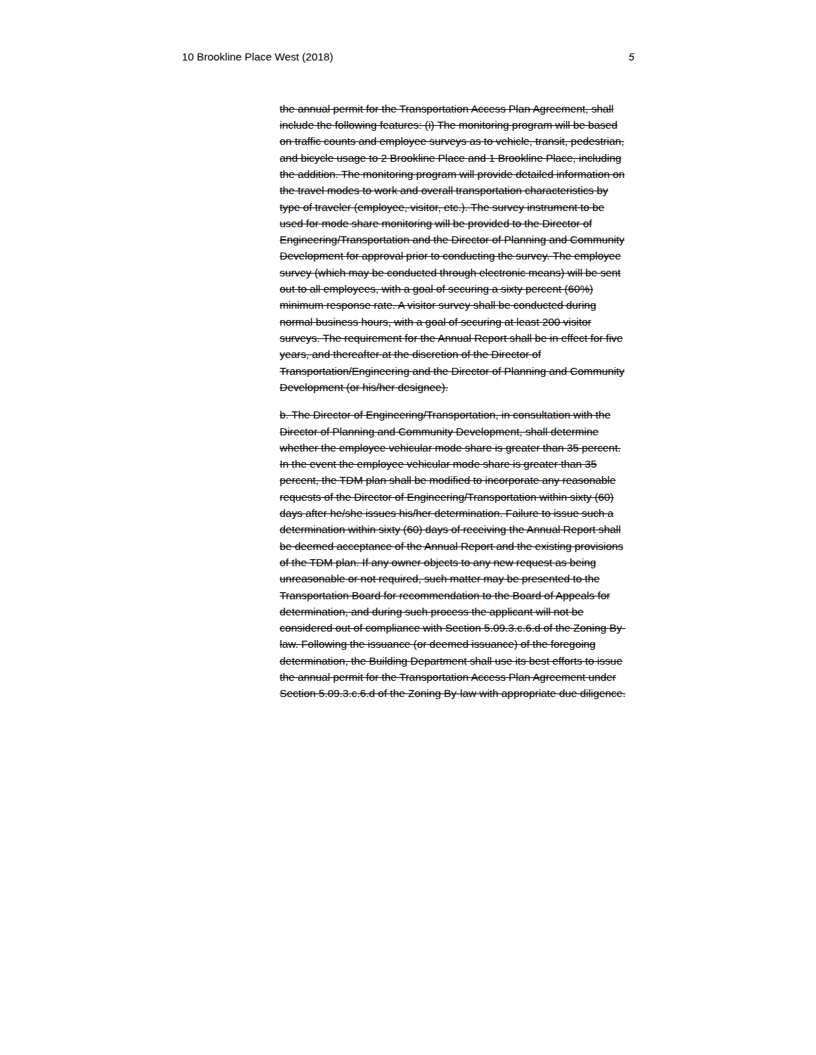10 Brookline Place West (2018) 5
the annual permit for the Transportation Access Plan Agreement, shall include the following features: (i) The monitoring program will be based on traffic counts and employee surveys as to vehicle, transit, pedestrian, and bicycle usage to 2 Brookline Place and 1 Brookline Place, including the addition. The monitoring program will provide detailed information on the travel modes to work and overall transportation characteristics by type of traveler (employee, visitor, etc.). The survey instrument to be used for mode share monitoring will be provided to the Director of Engineering/Transportation and the Director of Planning and Community Development for approval prior to conducting the survey. The employee survey (which may be conducted through electronic means) will be sent out to all employees, with a goal of securing a sixty percent (60%) minimum response rate. A visitor survey shall be conducted during normal business hours, with a goal of securing at least 200 visitor surveys. The requirement for the Annual Report shall be in effect for five years, and thereafter at the discretion of the Director of Transportation/Engineering and the Director of Planning and Community Development (or his/her designee).
b. The Director of Engineering/Transportation, in consultation with the Director of Planning and Community Development, shall determine whether the employee vehicular mode share is greater than 35 percent. In the event the employee vehicular mode share is greater than 35 percent, the TDM plan shall be modified to incorporate any reasonable requests of the Director of Engineering/Transportation within sixty (60) days after he/she issues his/her determination. Failure to issue such a determination within sixty (60) days of receiving the Annual Report shall be deemed acceptance of the Annual Report and the existing provisions of the TDM plan. If any owner objects to any new request as being unreasonable or not required, such matter may be presented to the Transportation Board for recommendation to the Board of Appeals for determination, and during such process the applicant will not be considered out of compliance with Section 5.09.3.c.6.d of the Zoning By-law. Following the issuance (or deemed issuance) of the foregoing determination, the Building Department shall use its best efforts to issue the annual permit for the Transportation Access Plan Agreement under Section 5.09.3.c.6.d of the Zoning By-law with appropriate due diligence.